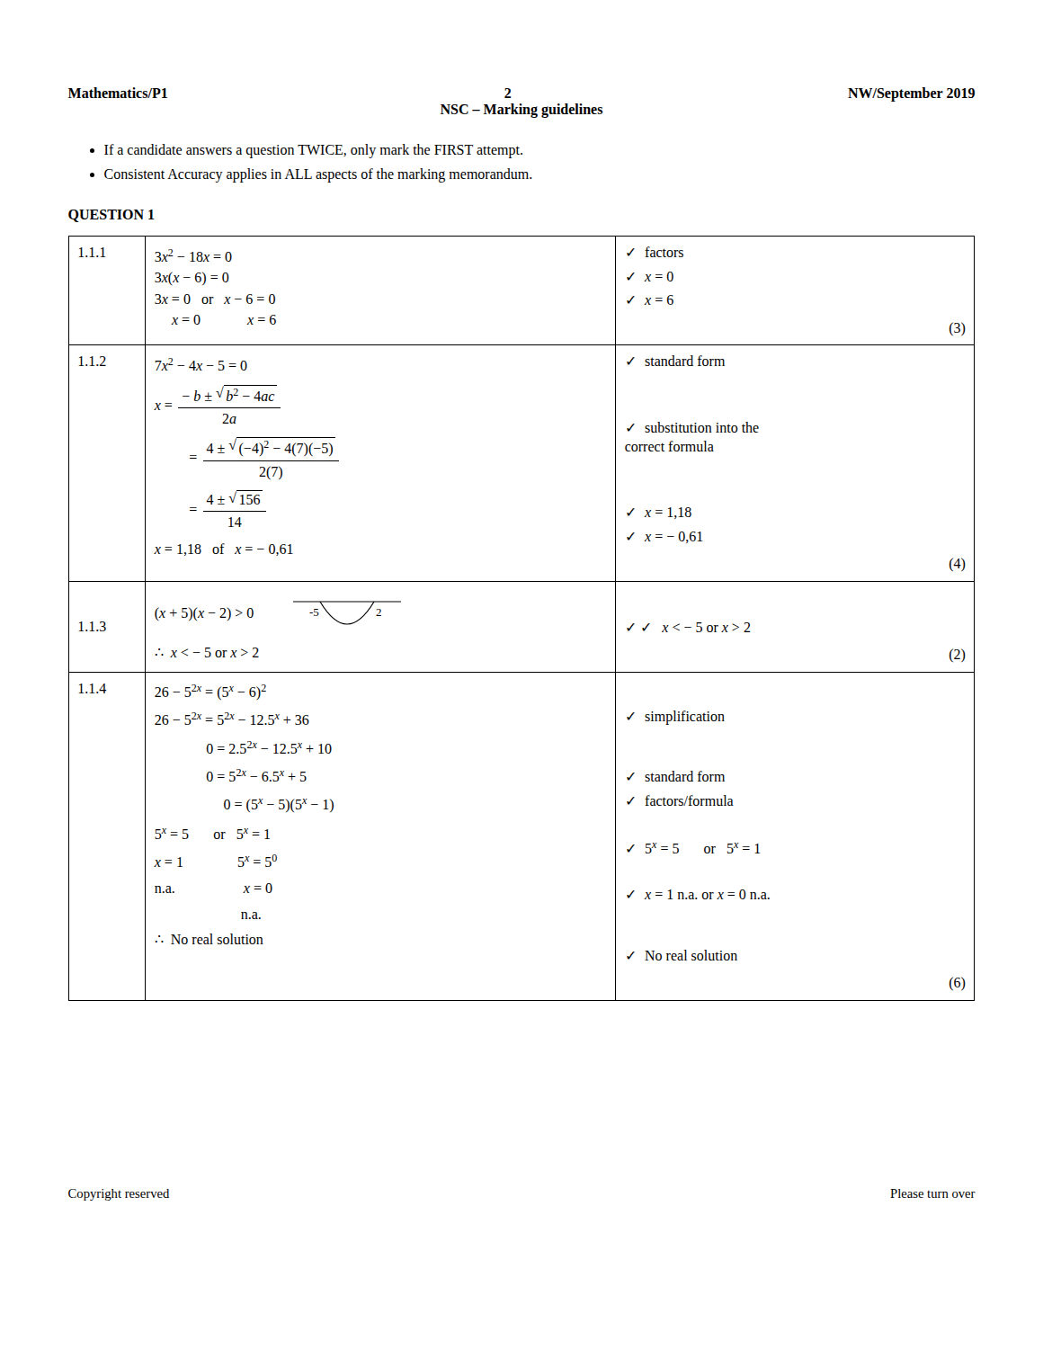Mathematics/P1
2
NW/September 2019
NSC – Marking guidelines
If a candidate answers a question TWICE, only mark the FIRST attempt.
Consistent Accuracy applies in ALL aspects of the marking memorandum.
QUESTION 1
| 1.1.1 | 3 x 2 − 18 x = 0 3 x ( x − 6) = 0 3 x = 0 or x − 6 = 0 x = 0 x = 6 | factors x = 0 x = 6 (3) |
| 1.1.2 | 7 x 2 − 4 x − 5 = 0 x = − b ± b 2 − 4 ac 2 a = 4 ± (−4) 2 − 4(7)(−5) 2(7) = 4 ± 156 14 x = 1,18 of x = − 0,61 | standard form substitution into the correct formula x = 1,18 x = − 0,61 (4) |
| 1.1.3 | ( x + 5)( x − 2) > 0 -5 2 ∴ x < − 5 or x > 2 | x < − 5 or x > 2 (2) |
| 1.1.4 | 26 − 5 2 x = (5 x − 6) 2 26 − 5 2 x = 5 2 x − 12.5 x + 36 0 = 2.5 2 x − 12.5 x + 10 0 = 5 2 x − 6.5 x + 5 0 = (5 x − 5)(5 x − 1) 5 x = 5 or 5 x = 1 x = 1 5 x = 5 0 n.a. x = 0 n.a. ∴ No real solution | simplification standard form factors/formula 5 x = 5 or 5 x = 1 x = 1 n.a. or x = 0 n.a. No real solution (6) |
Copyright reserved
Please turn over